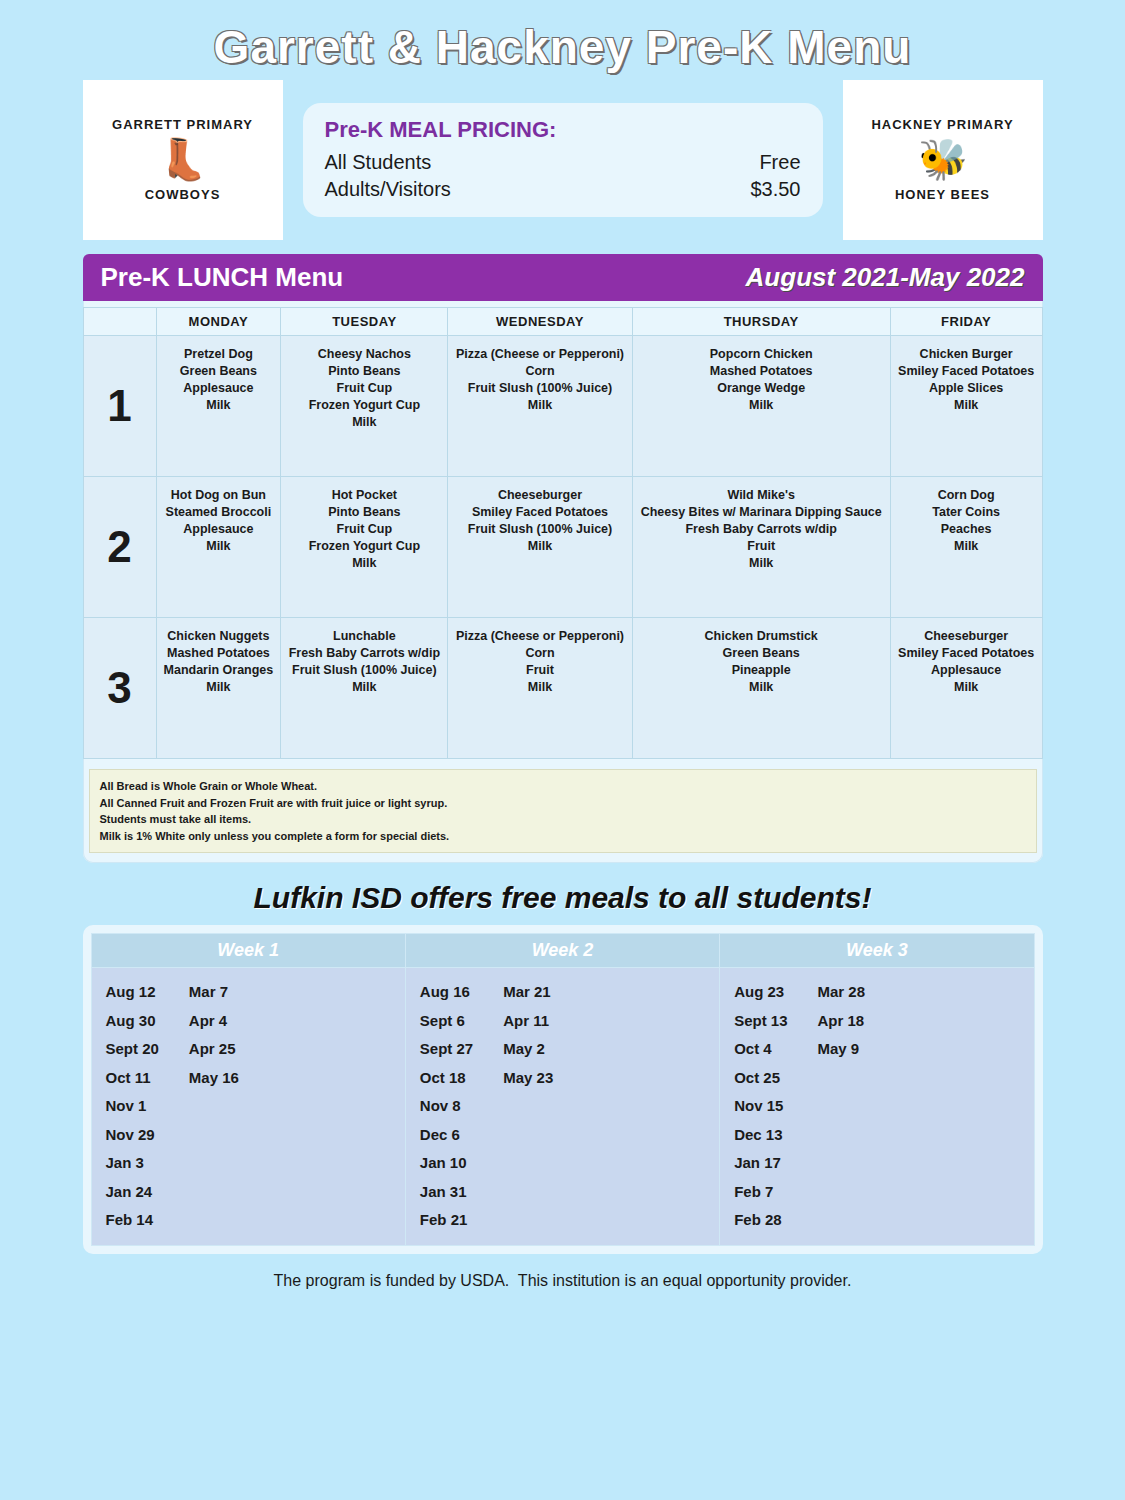Garrett & Hackney Pre-K Menu
GARRETT PRIMARY
👢
COWBOYS
Pre-K MEAL PRICING:
| All Students | Free |
| Adults/Visitors | $3.50 |
HACKNEY PRIMARY
🐝
HONEY BEES
Pre-K LUNCH Menu
August 2021-May 2022
| | MONDAY | TUESDAY | WEDNESDAY | THURSDAY | FRIDAY |
| --- | --- | --- | --- | --- | --- |
| 1 | Pretzel Dog Green Beans Applesauce Milk | Cheesy Nachos Pinto Beans Fruit Cup Frozen Yogurt Cup Milk | Pizza (Cheese or Pepperoni) Corn Fruit Slush (100% Juice) Milk | Popcorn Chicken Mashed Potatoes Orange Wedge Milk | Chicken Burger Smiley Faced Potatoes Apple Slices Milk |
| 2 | Hot Dog on Bun Steamed Broccoli Applesauce Milk | Hot Pocket Pinto Beans Fruit Cup Frozen Yogurt Cup Milk | Cheeseburger Smiley Faced Potatoes Fruit Slush (100% Juice) Milk | Wild Mike's Cheesy Bites w/ Marinara Dipping Sauce Fresh Baby Carrots w/dip Fruit Milk | Corn Dog Tater Coins Peaches Milk |
| 3 | Chicken Nuggets Mashed Potatoes Mandarin Oranges Milk | Lunchable Fresh Baby Carrots w/dip Fruit Slush (100% Juice) Milk | Pizza (Cheese or Pepperoni) Corn Fruit Milk | Chicken Drumstick Green Beans Pineapple Milk | Cheeseburger Smiley Faced Potatoes Applesauce Milk |
All Bread is Whole Grain or Whole Wheat.
All Canned Fruit and Frozen Fruit are with fruit juice or light syrup.
Students must take all items.
Milk is 1% White only unless you complete a form for special diets.
Lufkin ISD offers free meals to all students!
| Week 1 | Week 2 | Week 3 |
| --- | --- | --- |
| Aug 12 Aug 30 Sept 20 Oct 11 Nov 1 Nov 29 Jan 3 Jan 24 Feb 14 Mar 7 Apr 4 Apr 25 May 16 | Aug 16 Sept 6 Sept 27 Oct 18 Nov 8 Dec 6 Jan 10 Jan 31 Feb 21 Mar 21 Apr 11 May 2 May 23 | Aug 23 Sept 13 Oct 4 Oct 25 Nov 15 Dec 13 Jan 17 Feb 7 Feb 28 Mar 28 Apr 18 May 9 |
The program is funded by USDA. This institution is an equal opportunity provider.